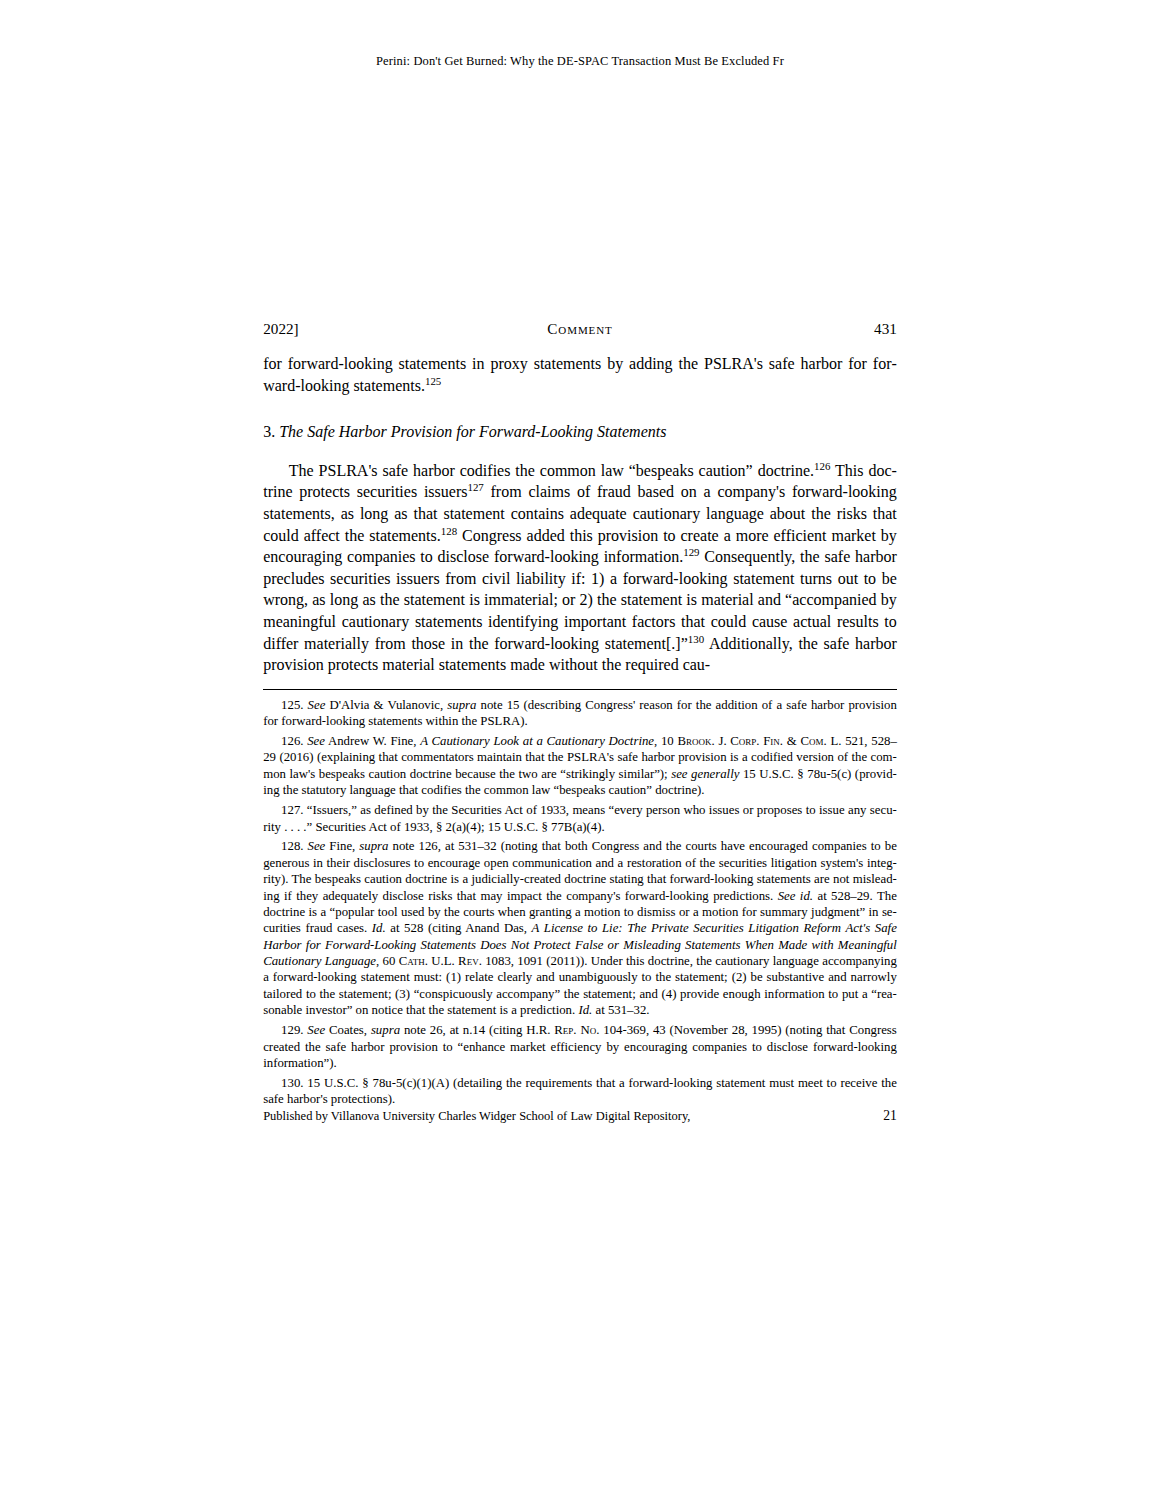Perini: Don't Get Burned: Why the DE-SPAC Transaction Must Be Excluded Fr
2022] Comment 431
for forward-looking statements in proxy statements by adding the PSLRA's safe harbor for forward-looking statements.125
3. The Safe Harbor Provision for Forward-Looking Statements
The PSLRA's safe harbor codifies the common law “bespeaks caution” doctrine.126 This doctrine protects securities issuers127 from claims of fraud based on a company's forward-looking statements, as long as that statement contains adequate cautionary language about the risks that could affect the statements.128 Congress added this provision to create a more efficient market by encouraging companies to disclose forward-looking information.129 Consequently, the safe harbor precludes securities issuers from civil liability if: 1) a forward-looking statement turns out to be wrong, as long as the statement is immaterial; or 2) the statement is material and “accompanied by meaningful cautionary statements identifying important factors that could cause actual results to differ materially from those in the forward-looking statement[.]”130 Additionally, the safe harbor provision protects material statements made without the required cau-
125. See D'Alvia & Vulanovic, supra note 15 (describing Congress' reason for the addition of a safe harbor provision for forward-looking statements within the PSLRA).
126. See Andrew W. Fine, A Cautionary Look at a Cautionary Doctrine, 10 Brook. J. Corp. Fin. & Com. L. 521, 528–29 (2016) (explaining that commentators maintain that the PSLRA's safe harbor provision is a codified version of the common law's bespeaks caution doctrine because the two are “strikingly similar”); see generally 15 U.S.C. § 78u-5(c) (providing the statutory language that codifies the common law “bespeaks caution” doctrine).
127. “Issuers,” as defined by the Securities Act of 1933, means “every person who issues or proposes to issue any security . . . .” Securities Act of 1933, § 2(a)(4); 15 U.S.C. § 77B(a)(4).
128. See Fine, supra note 126, at 531–32 (noting that both Congress and the courts have encouraged companies to be generous in their disclosures to encourage open communication and a restoration of the securities litigation system's integrity). The bespeaks caution doctrine is a judicially-created doctrine stating that forward-looking statements are not misleading if they adequately disclose risks that may impact the company's forward-looking predictions. See id. at 528–29. The doctrine is a “popular tool used by the courts when granting a motion to dismiss or a motion for summary judgment” in securities fraud cases. Id. at 528 (citing Anand Das, A License to Lie: The Private Securities Litigation Reform Act's Safe Harbor for Forward-Looking Statements Does Not Protect False or Misleading Statements When Made with Meaningful Cautionary Language, 60 Cath. U.L. Rev. 1083, 1091 (2011)). Under this doctrine, the cautionary language accompanying a forward-looking statement must: (1) relate clearly and unambiguously to the statement; (2) be substantive and narrowly tailored to the statement; (3) “conspicuously accompany” the statement; and (4) provide enough information to put a “reasonable investor” on notice that the statement is a prediction. Id. at 531–32.
129. See Coates, supra note 26, at n.14 (citing H.R. Rep. No. 104-369, 43 (November 28, 1995) (noting that Congress created the safe harbor provision to “enhance market efficiency by encouraging companies to disclose forward-looking information”).
130. 15 U.S.C. § 78u-5(c)(1)(A) (detailing the requirements that a forward-looking statement must meet to receive the safe harbor's protections).
Published by Villanova University Charles Widger School of Law Digital Repository, 21